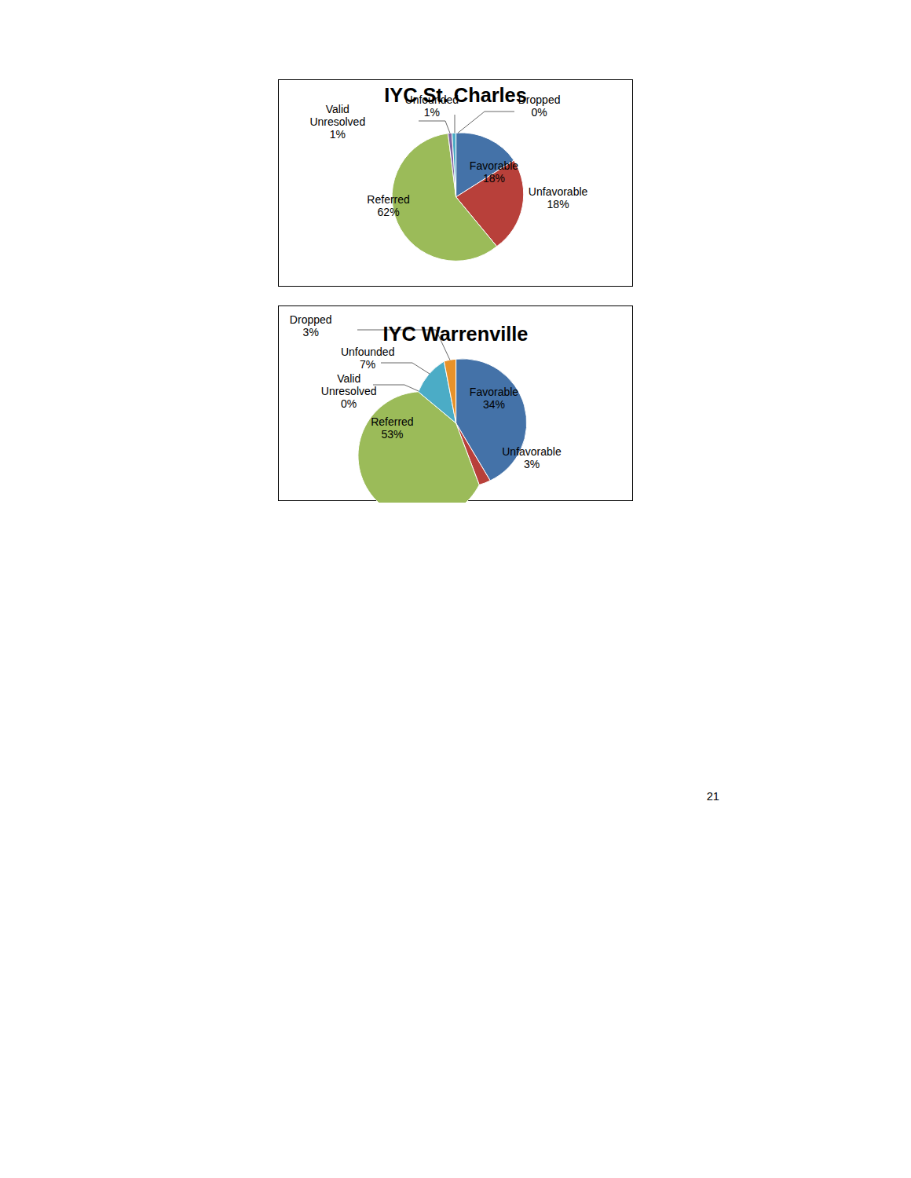IYC St. Charles
Slices start at 12 o'clock going clockwise: Favorable 18% -> 64.8deg Unfavorable 18% -> 64.8deg Referred 62% -> 223.2deg Valid Unresolved 1% -> 3.6deg Unfounded 1% -> 3.6deg Dropped 0% -> 0deg
Valid
Unresolved
1%
Unfounded
1%
Dropped
0%
Favorable
18%
Unfavorable
18%
Referred
62%
IYC Warrenville
Slices clockwise from 12 o'clock: Favorable 34% -> 122.4deg Unfavorable 3% -> 10.8deg Referred 53% -> 190.8deg Valid Unresolved 0% -> 0deg Unfounded 7% -> 25.2deg Dropped 3% -> 10.8deg
Dropped
3%
Unfounded
7%
Valid
Unresolved
0%
Favorable
34%
Referred
53%
Unfavorable
3%
21